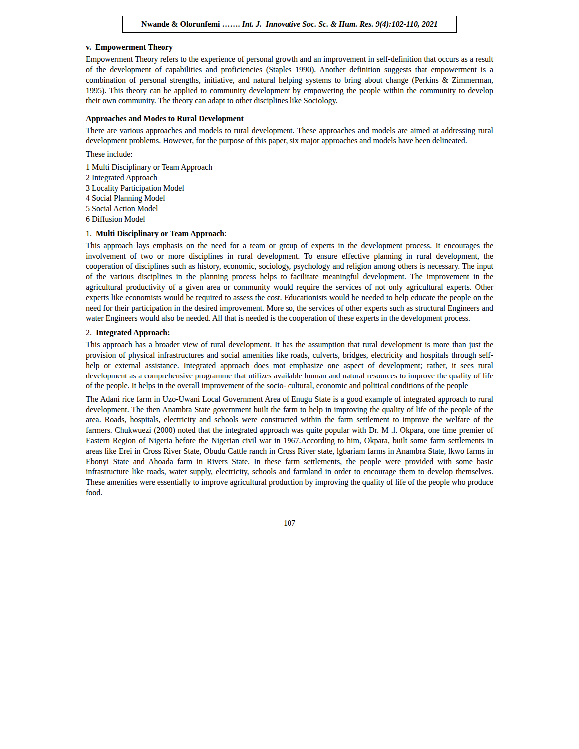Nwande & Olorunfemi ……. Int. J. Innovative Soc. Sc. & Hum. Res. 9(4):102-110, 2021
v. Empowerment Theory
Empowerment Theory refers to the experience of personal growth and an improvement in self-definition that occurs as a result of the development of capabilities and proficiencies (Staples 1990). Another definition suggests that empowerment is a combination of personal strengths, initiative, and natural helping systems to bring about change (Perkins & Zimmerman, 1995). This theory can be applied to community development by empowering the people within the community to develop their own community. The theory can adapt to other disciplines like Sociology.
Approaches and Modes to Rural Development
There are various approaches and models to rural development. These approaches and models are aimed at addressing rural development problems. However, for the purpose of this paper, six major approaches and models have been delineated.
These include:
1 Multi Disciplinary or Team Approach
2 Integrated Approach
3 Locality Participation Model
4 Social Planning Model
5 Social Action Model
6 Diffusion Model
1. Multi Disciplinary or Team Approach:
This approach lays emphasis on the need for a team or group of experts in the development process. It encourages the involvement of two or more disciplines in rural development. To ensure effective planning in rural development, the cooperation of disciplines such as history, economic, sociology, psychology and religion among others is necessary. The input of the various disciplines in the planning process helps to facilitate meaningful development. The improvement in the agricultural productivity of a given area or community would require the services of not only agricultural experts. Other experts like economists would be required to assess the cost. Educationists would be needed to help educate the people on the need for their participation in the desired improvement. More so, the services of other experts such as structural Engineers and water Engineers would also be needed. All that is needed is the cooperation of these experts in the development process.
2. Integrated Approach:
This approach has a broader view of rural development. It has the assumption that rural development is more than just the provision of physical infrastructures and social amenities like roads, culverts, bridges, electricity and hospitals through self-help or external assistance. Integrated approach does mot emphasize one aspect of development; rather, it sees rural development as a comprehensive programme that utilizes available human and natural resources to improve the quality of life of the people. It helps in the overall improvement of the socio- cultural, economic and political conditions of the people
The Adani rice farm in Uzo-Uwani Local Government Area of Enugu State is a good example of integrated approach to rural development. The then Anambra State government built the farm to help in improving the quality of life of the people of the area. Roads, hospitals, electricity and schools were constructed within the farm settlement to improve the welfare of the farmers. Chukwuezi (2000) noted that the integrated approach was quite popular with Dr. M .l. Okpara, one time premier of Eastern Region of Nigeria before the Nigerian civil war in 1967.According to him, Okpara, built some farm settlements in areas like Erei in Cross River State, Obudu Cattle ranch in Cross River state, lgbariam farms in Anambra State, lkwo farms in Ebonyi State and Ahoada farm in Rivers State. In these farm settlements, the people were provided with some basic infrastructure like roads, water supply, electricity, schools and farmland in order to encourage them to develop themselves. These amenities were essentially to improve agricultural production by improving the quality of life of the people who produce food.
107